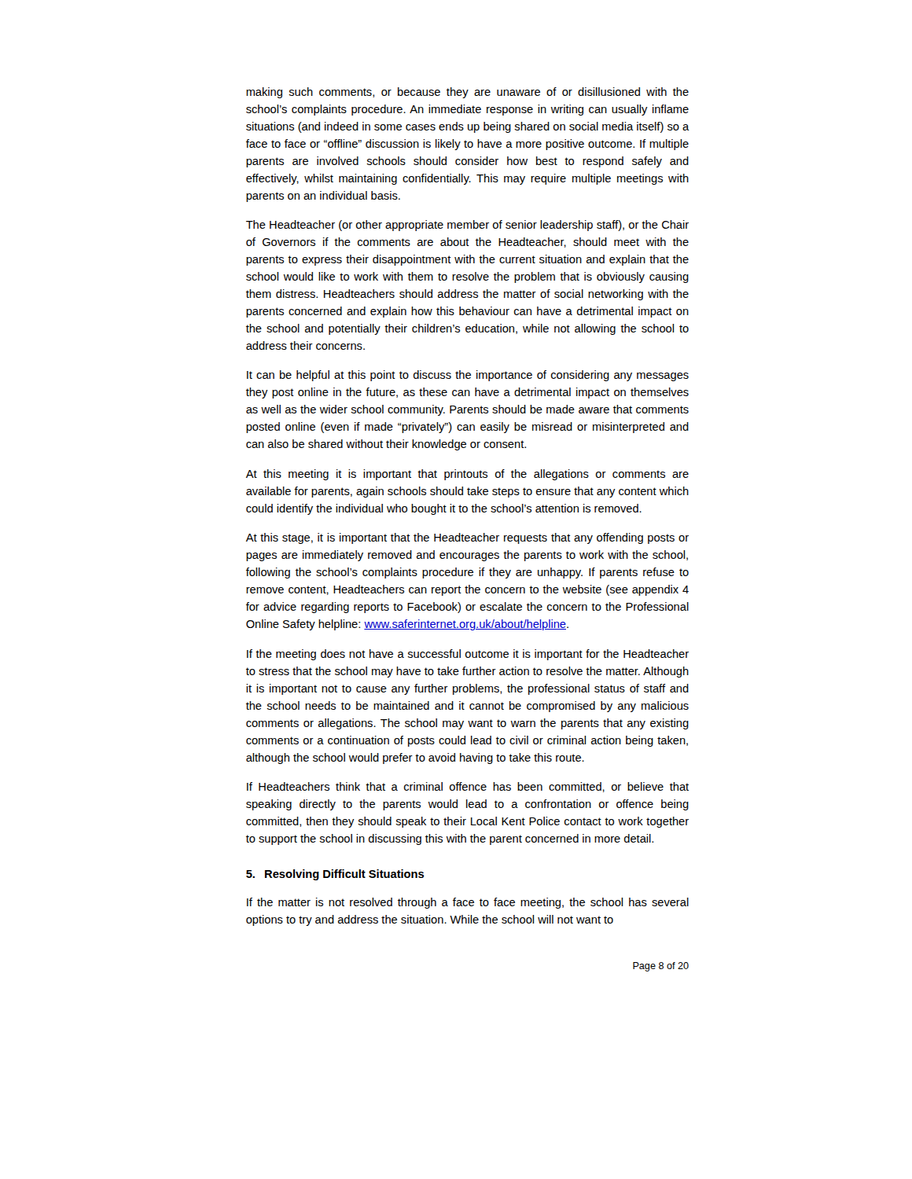making such comments, or because they are unaware of or disillusioned with the school’s complaints procedure. An immediate response in writing can usually inflame situations (and indeed in some cases ends up being shared on social media itself) so a face to face or “offline” discussion is likely to have a more positive outcome. If multiple parents are involved schools should consider how best to respond safely and effectively, whilst maintaining confidentially. This may require multiple meetings with parents on an individual basis.
The Headteacher (or other appropriate member of senior leadership staff), or the Chair of Governors if the comments are about the Headteacher, should meet with the parents to express their disappointment with the current situation and explain that the school would like to work with them to resolve the problem that is obviously causing them distress. Headteachers should address the matter of social networking with the parents concerned and explain how this behaviour can have a detrimental impact on the school and potentially their children’s education, while not allowing the school to address their concerns.
It can be helpful at this point to discuss the importance of considering any messages they post online in the future, as these can have a detrimental impact on themselves as well as the wider school community. Parents should be made aware that comments posted online (even if made “privately”) can easily be misread or misinterpreted and can also be shared without their knowledge or consent.
At this meeting it is important that printouts of the allegations or comments are available for parents, again schools should take steps to ensure that any content which could identify the individual who bought it to the school’s attention is removed.
At this stage, it is important that the Headteacher requests that any offending posts or pages are immediately removed and encourages the parents to work with the school, following the school’s complaints procedure if they are unhappy. If parents refuse to remove content, Headteachers can report the concern to the website (see appendix 4 for advice regarding reports to Facebook) or escalate the concern to the Professional Online Safety helpline: www.saferinternet.org.uk/about/helpline.
If the meeting does not have a successful outcome it is important for the Headteacher to stress that the school may have to take further action to resolve the matter. Although it is important not to cause any further problems, the professional status of staff and the school needs to be maintained and it cannot be compromised by any malicious comments or allegations. The school may want to warn the parents that any existing comments or a continuation of posts could lead to civil or criminal action being taken, although the school would prefer to avoid having to take this route.
If Headteachers think that a criminal offence has been committed, or believe that speaking directly to the parents would lead to a confrontation or offence being committed, then they should speak to their Local Kent Police contact to work together to support the school in discussing this with the parent concerned in more detail.
5. Resolving Difficult Situations
If the matter is not resolved through a face to face meeting, the school has several options to try and address the situation. While the school will not want to
Page 8 of 20